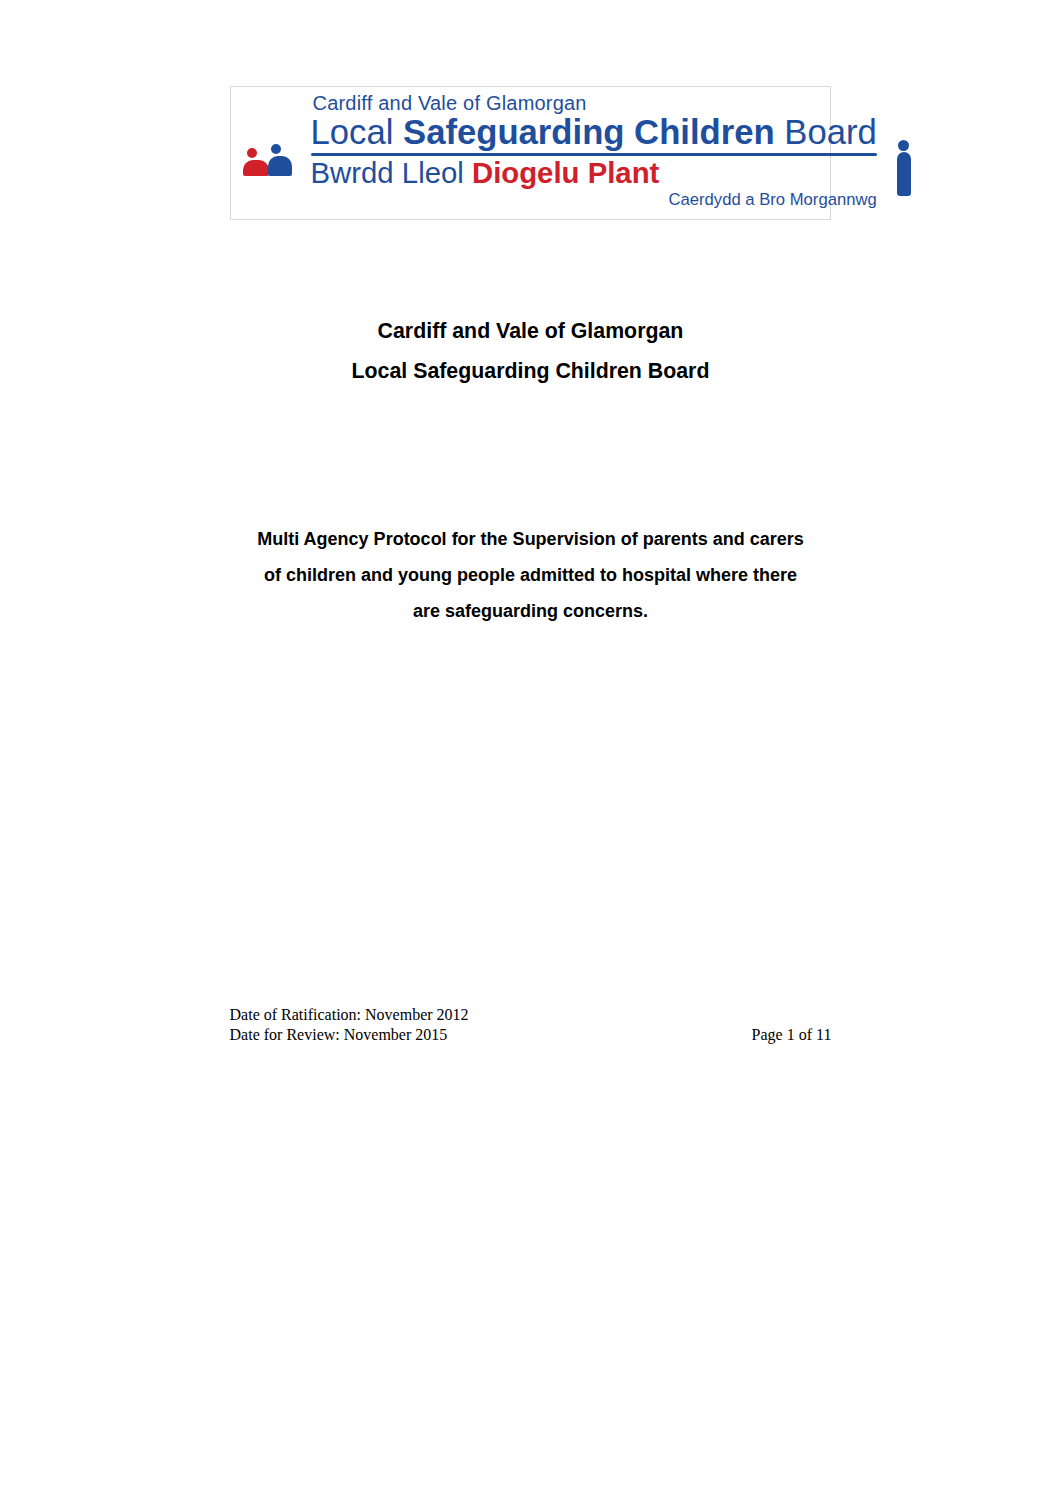Cardiff and Vale of Glamorgan
Local Safeguarding Children Board
Bwrdd Lleol Diogelu Plant
Caerdydd a Bro Morgannwg
Cardiff and Vale of Glamorgan Local Safeguarding Children Board
Multi Agency Protocol for the Supervision of parents and carers of children and young people admitted to hospital where there are safeguarding concerns.
Date of Ratification: November 2012
Date for Review: November 2015
Page 1 of 11